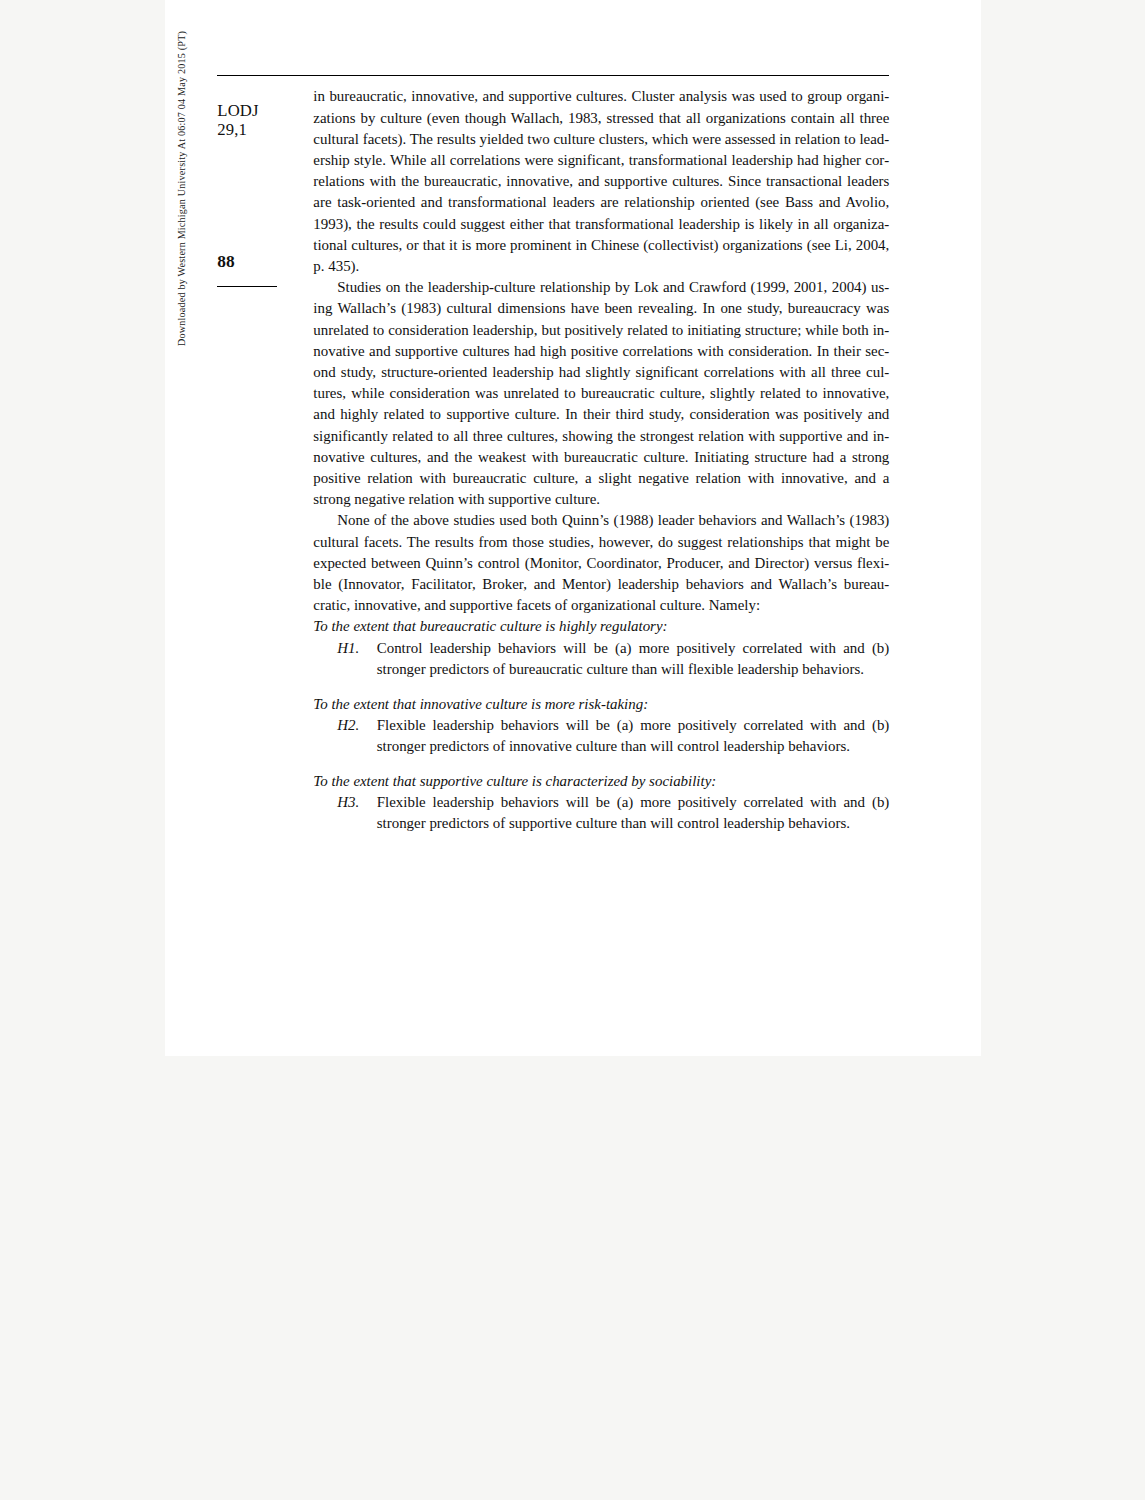LODJ
29,1
88
Downloaded by Western Michigan University At 06:07 04 May 2015 (PT)
in bureaucratic, innovative, and supportive cultures. Cluster analysis was used to group organizations by culture (even though Wallach, 1983, stressed that all organizations contain all three cultural facets). The results yielded two culture clusters, which were assessed in relation to leadership style. While all correlations were significant, transformational leadership had higher correlations with the bureaucratic, innovative, and supportive cultures. Since transactional leaders are task-oriented and transformational leaders are relationship oriented (see Bass and Avolio, 1993), the results could suggest either that transformational leadership is likely in all organizational cultures, or that it is more prominent in Chinese (collectivist) organizations (see Li, 2004, p. 435).
Studies on the leadership-culture relationship by Lok and Crawford (1999, 2001, 2004) using Wallach’s (1983) cultural dimensions have been revealing. In one study, bureaucracy was unrelated to consideration leadership, but positively related to initiating structure; while both innovative and supportive cultures had high positive correlations with consideration. In their second study, structure-oriented leadership had slightly significant correlations with all three cultures, while consideration was unrelated to bureaucratic culture, slightly related to innovative, and highly related to supportive culture. In their third study, consideration was positively and significantly related to all three cultures, showing the strongest relation with supportive and innovative cultures, and the weakest with bureaucratic culture. Initiating structure had a strong positive relation with bureaucratic culture, a slight negative relation with innovative, and a strong negative relation with supportive culture.
None of the above studies used both Quinn’s (1988) leader behaviors and Wallach’s (1983) cultural facets. The results from those studies, however, do suggest relationships that might be expected between Quinn’s control (Monitor, Coordinator, Producer, and Director) versus flexible (Innovator, Facilitator, Broker, and Mentor) leadership behaviors and Wallach’s bureaucratic, innovative, and supportive facets of organizational culture. Namely:
To the extent that bureaucratic culture is highly regulatory:
H1.
Control leadership behaviors will be (a) more positively correlated with and (b) stronger predictors of bureaucratic culture than will flexible leadership behaviors.
To the extent that innovative culture is more risk-taking:
H2.
Flexible leadership behaviors will be (a) more positively correlated with and (b) stronger predictors of innovative culture than will control leadership behaviors.
To the extent that supportive culture is characterized by sociability:
H3.
Flexible leadership behaviors will be (a) more positively correlated with and (b) stronger predictors of supportive culture than will control leadership behaviors.